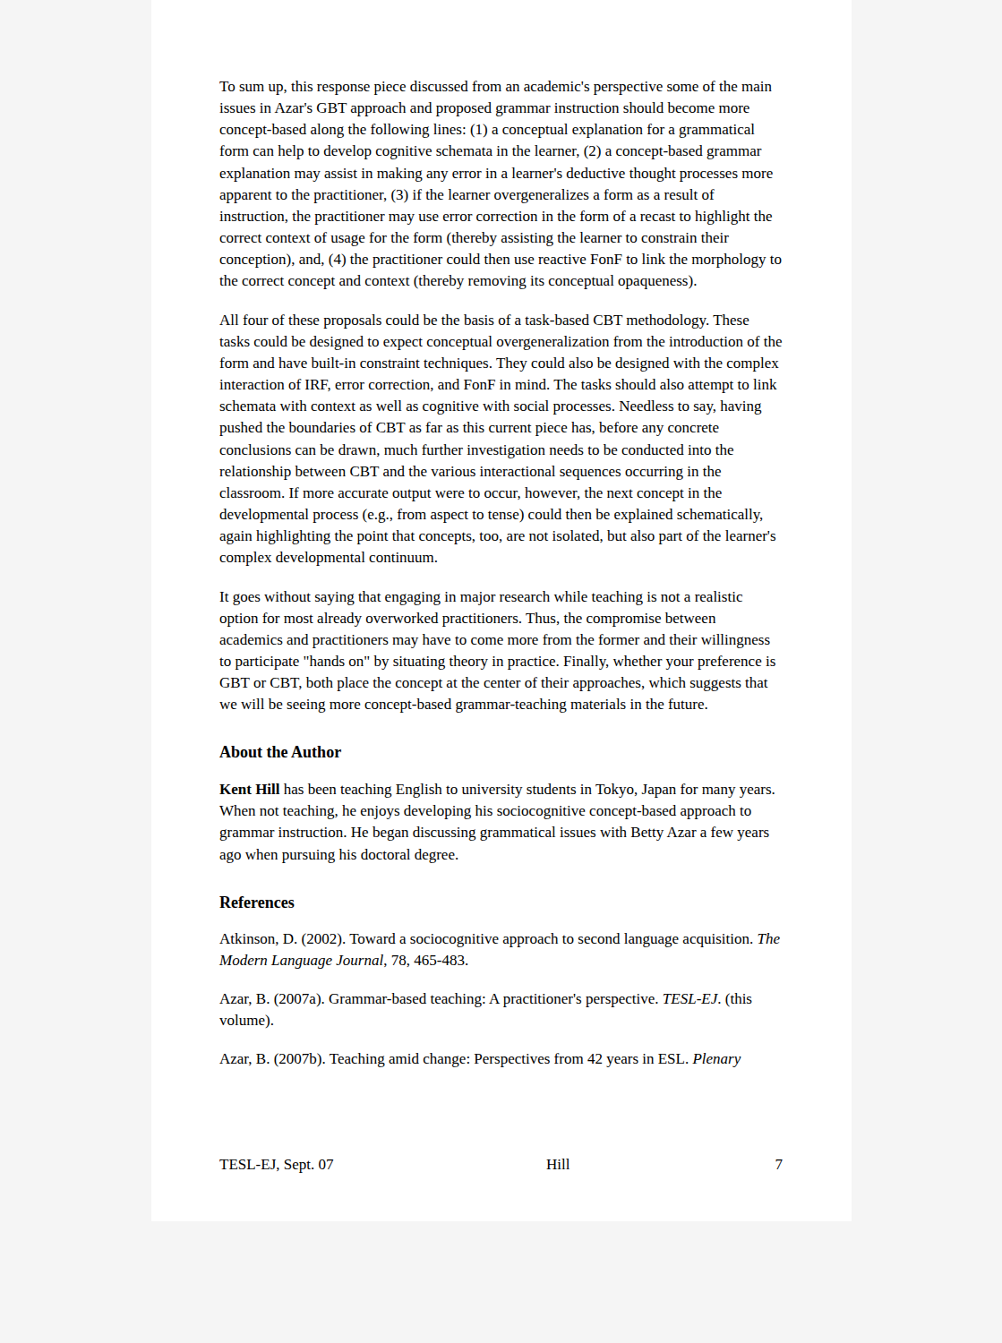To sum up, this response piece discussed from an academic's perspective some of the main issues in Azar's GBT approach and proposed grammar instruction should become more concept-based along the following lines: (1) a conceptual explanation for a grammatical form can help to develop cognitive schemata in the learner, (2) a concept-based grammar explanation may assist in making any error in a learner's deductive thought processes more apparent to the practitioner, (3) if the learner overgeneralizes a form as a result of instruction, the practitioner may use error correction in the form of a recast to highlight the correct context of usage for the form (thereby assisting the learner to constrain their conception), and, (4) the practitioner could then use reactive FonF to link the morphology to the correct concept and context (thereby removing its conceptual opaqueness).
All four of these proposals could be the basis of a task-based CBT methodology. These tasks could be designed to expect conceptual overgeneralization from the introduction of the form and have built-in constraint techniques. They could also be designed with the complex interaction of IRF, error correction, and FonF in mind. The tasks should also attempt to link schemata with context as well as cognitive with social processes. Needless to say, having pushed the boundaries of CBT as far as this current piece has, before any concrete conclusions can be drawn, much further investigation needs to be conducted into the relationship between CBT and the various interactional sequences occurring in the classroom. If more accurate output were to occur, however, the next concept in the developmental process (e.g., from aspect to tense) could then be explained schematically, again highlighting the point that concepts, too, are not isolated, but also part of the learner's complex developmental continuum.
It goes without saying that engaging in major research while teaching is not a realistic option for most already overworked practitioners. Thus, the compromise between academics and practitioners may have to come more from the former and their willingness to participate "hands on" by situating theory in practice. Finally, whether your preference is GBT or CBT, both place the concept at the center of their approaches, which suggests that we will be seeing more concept-based grammar-teaching materials in the future.
About the Author
Kent Hill has been teaching English to university students in Tokyo, Japan for many years. When not teaching, he enjoys developing his sociocognitive concept-based approach to grammar instruction. He began discussing grammatical issues with Betty Azar a few years ago when pursuing his doctoral degree.
References
Atkinson, D. (2002). Toward a sociocognitive approach to second language acquisition. The Modern Language Journal, 78, 465-483.
Azar, B. (2007a). Grammar-based teaching: A practitioner's perspective. TESL-EJ. (this volume).
Azar, B. (2007b). Teaching amid change: Perspectives from 42 years in ESL. Plenary
TESL-EJ, Sept. 07
Hill
7